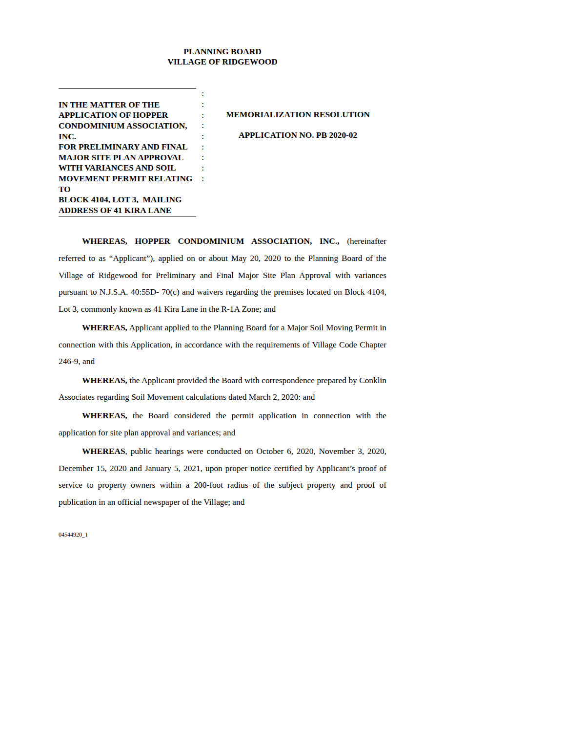PLANNING BOARD
VILLAGE OF RIDGEWOOD
| IN THE MATTER OF THE APPLICATION OF HOPPER CONDOMINIUM ASSOCIATION, INC. FOR PRELIMINARY AND FINAL MAJOR SITE PLAN APPROVAL WITH VARIANCES AND SOIL MOVEMENT PERMIT RELATING TO BLOCK 4104, LOT 3, MAILING ADDRESS OF 41 KIRA LANE | : : : : : : : : : | MEMORIALIZATION RESOLUTION APPLICATION NO. PB 2020-02 |
WHEREAS, HOPPER CONDOMINIUM ASSOCIATION, INC., (hereinafter referred to as “Applicant”), applied on or about May 20, 2020 to the Planning Board of the Village of Ridgewood for Preliminary and Final Major Site Plan Approval with variances pursuant to N.J.S.A. 40:55D- 70(c) and waivers regarding the premises located on Block 4104, Lot 3, commonly known as 41 Kira Lane in the R-1A Zone; and
WHEREAS, Applicant applied to the Planning Board for a Major Soil Moving Permit in connection with this Application, in accordance with the requirements of Village Code Chapter 246-9, and
WHEREAS, the Applicant provided the Board with correspondence prepared by Conklin Associates regarding Soil Movement calculations dated March 2, 2020: and
WHEREAS, the Board considered the permit application in connection with the application for site plan approval and variances; and
WHEREAS, public hearings were conducted on October 6, 2020, November 3, 2020, December 15, 2020 and January 5, 2021, upon proper notice certified by Applicant’s proof of service to property owners within a 200-foot radius of the subject property and proof of publication in an official newspaper of the Village; and
04544920_1